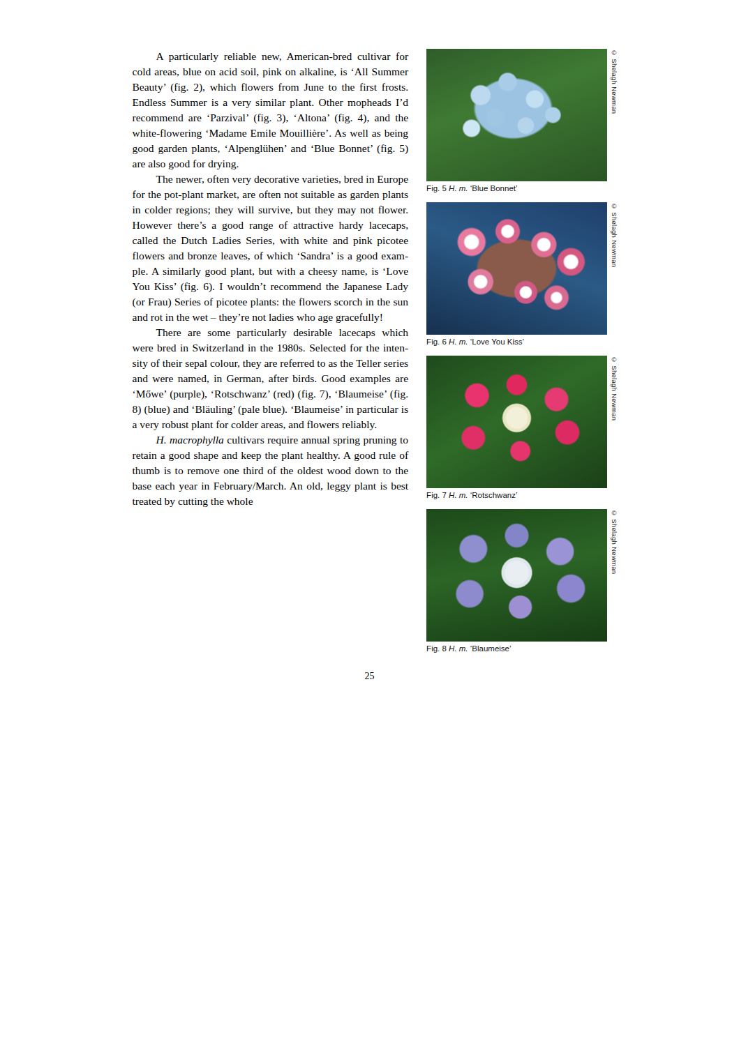A particularly reliable new, American-bred cultivar for cold areas, blue on acid soil, pink on alkaline, is ‘All Summer Beauty’ (fig. 2), which flowers from June to the first frosts. Endless Summer is a very similar plant. Other mopheads I’d recommend are ‘Parzival’ (fig. 3), ‘Altona’ (fig. 4), and the white-flowering ‘Madame Emile Mouillière’. As well as being good garden plants, ‘Alpenglühen’ and ‘Blue Bonnet’ (fig. 5) are also good for drying.
The newer, often very decorative varieties, bred in Europe for the pot-plant market, are often not suitable as garden plants in colder regions; they will survive, but they may not flower. However there’s a good range of attractive hardy lacecaps, called the Dutch Ladies Series, with white and pink picotee flowers and bronze leaves, of which ‘Sandra’ is a good example. A similarly good plant, but with a cheesy name, is ‘Love You Kiss’ (fig. 6). I wouldn’t recommend the Japanese Lady (or Frau) Series of picotee plants: the flowers scorch in the sun and rot in the wet – they’re not ladies who age gracefully!
There are some particularly desirable lacecaps which were bred in Switzerland in the 1980s. Selected for the intensity of their sepal colour, they are referred to as the Teller series and were named, in German, after birds. Good examples are ‘Mőwe’ (purple), ‘Rotschwanz’ (red) (fig. 7), ‘Blaumeise’ (fig. 8) (blue) and ‘Bläuling’ (pale blue). ‘Blaumeise’ in particular is a very robust plant for colder areas, and flowers reliably.
H. macrophylla cultivars require annual spring pruning to retain a good shape and keep the plant healthy. A good rule of thumb is to remove one third of the oldest wood down to the base each year in February/March. An old, leggy plant is best treated by cutting the whole
© Shelagh Newman
Fig. 5 H. m. ‘Blue Bonnet’
© Shelagh Newman
Fig. 6 H. m. ‘Love You Kiss’
© Shelagh Newman
Fig. 7 H. m. ‘Rotschwanz’
© Shelagh Newman
Fig. 8 H. m. ‘Blaumeise’
25